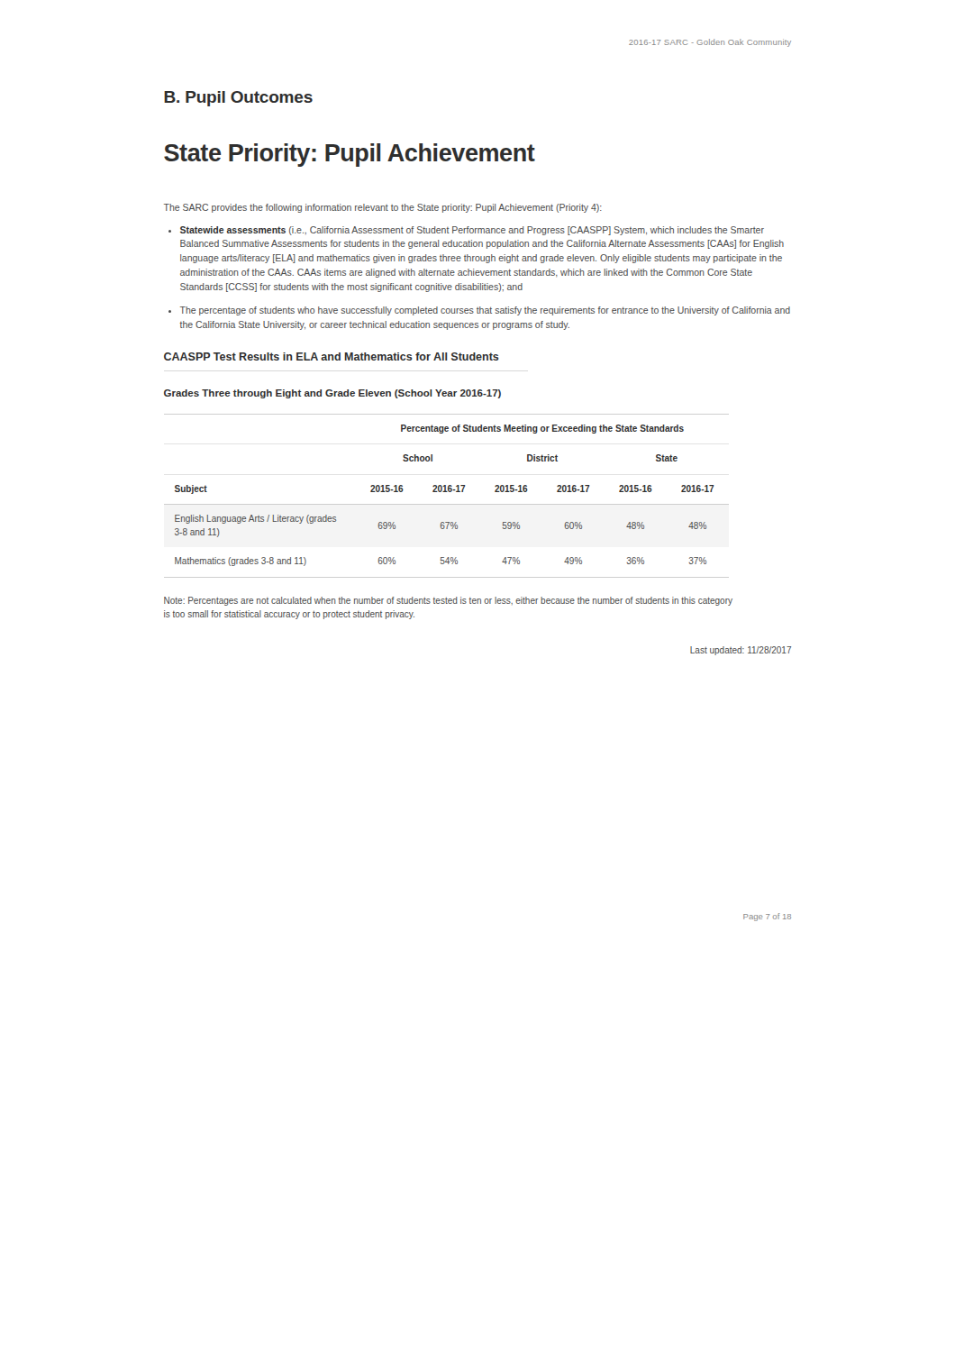2016-17 SARC - Golden Oak Community
B. Pupil Outcomes
State Priority: Pupil Achievement
The SARC provides the following information relevant to the State priority: Pupil Achievement (Priority 4):
Statewide assessments (i.e., California Assessment of Student Performance and Progress [CAASPP] System, which includes the Smarter Balanced Summative Assessments for students in the general education population and the California Alternate Assessments [CAAs] for English language arts/literacy [ELA] and mathematics given in grades three through eight and grade eleven. Only eligible students may participate in the administration of the CAAs. CAAs items are aligned with alternate achievement standards, which are linked with the Common Core State Standards [CCSS] for students with the most significant cognitive disabilities); and
The percentage of students who have successfully completed courses that satisfy the requirements for entrance to the University of California and the California State University, or career technical education sequences or programs of study.
CAASPP Test Results in ELA and Mathematics for All Students
Grades Three through Eight and Grade Eleven (School Year 2016-17)
| | Percentage of Students Meeting or Exceeding the State Standards |
| --- | --- |
| | School | District | State |
| Subject | 2015-16 | 2016-17 | 2015-16 | 2016-17 | 2015-16 | 2016-17 |
| English Language Arts / Literacy (grades 3-8 and 11) | 69% | 67% | 59% | 60% | 48% | 48% |
| Mathematics (grades 3-8 and 11) | 60% | 54% | 47% | 49% | 36% | 37% |
Note: Percentages are not calculated when the number of students tested is ten or less, either because the number of students in this category is too small for statistical accuracy or to protect student privacy.
Last updated: 11/28/2017
Page 7 of 18